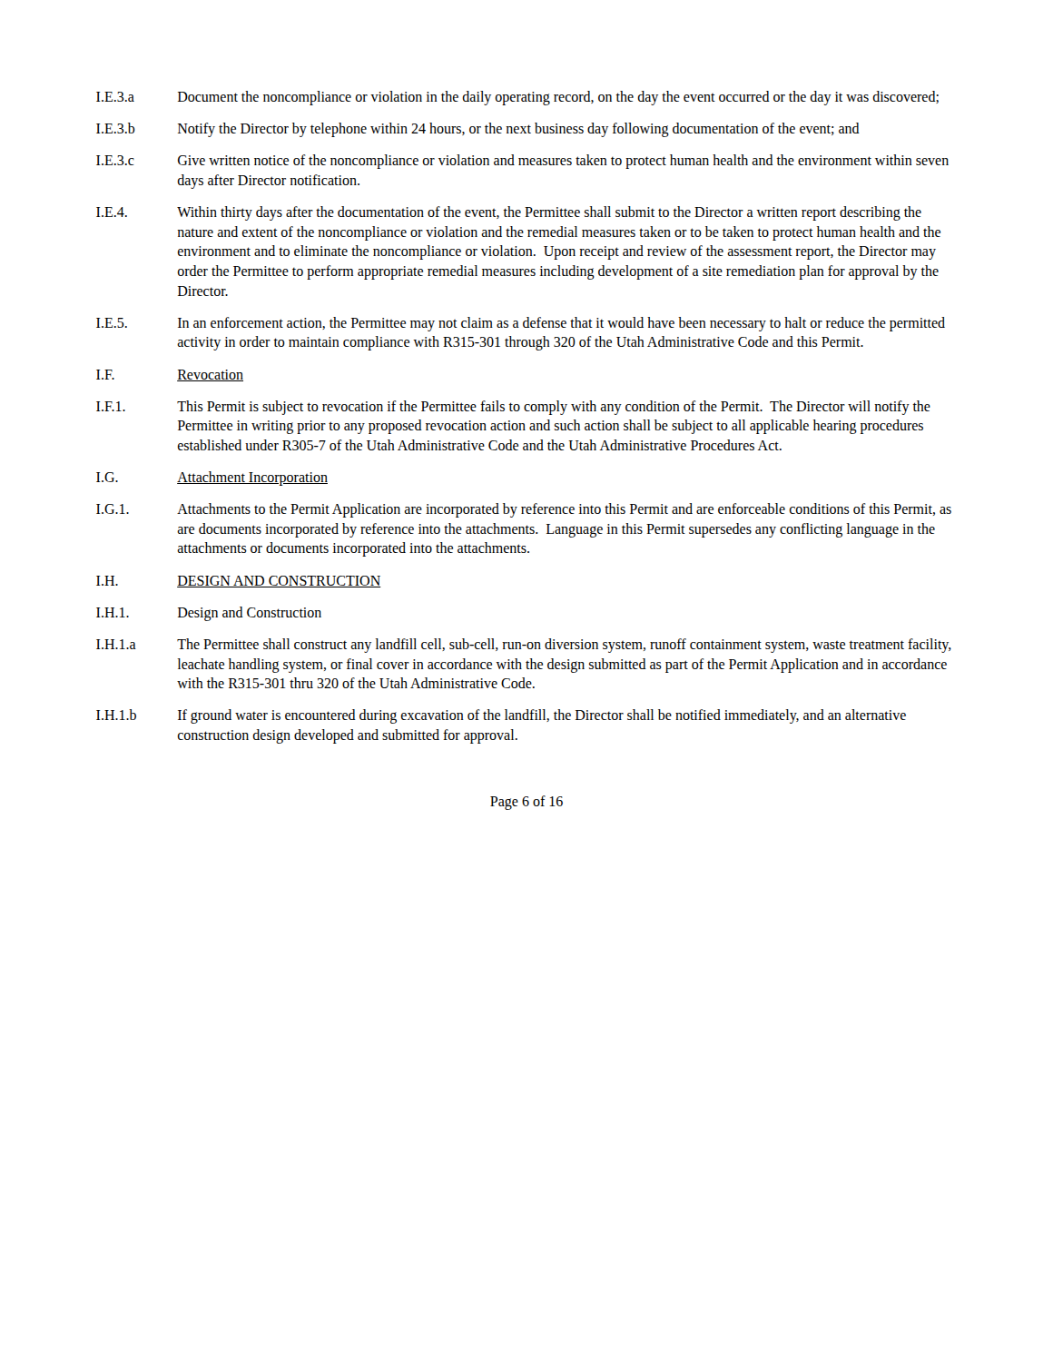I.E.3.a
Document the noncompliance or violation in the daily operating record, on the day the event occurred or the day it was discovered;
I.E.3.b
Notify the Director by telephone within 24 hours, or the next business day following documentation of the event; and
I.E.3.c
Give written notice of the noncompliance or violation and measures taken to protect human health and the environment within seven days after Director notification.
I.E.4.
Within thirty days after the documentation of the event, the Permittee shall submit to the Director a written report describing the nature and extent of the noncompliance or violation and the remedial measures taken or to be taken to protect human health and the environment and to eliminate the noncompliance or violation. Upon receipt and review of the assessment report, the Director may order the Permittee to perform appropriate remedial measures including development of a site remediation plan for approval by the Director.
I.E.5.
In an enforcement action, the Permittee may not claim as a defense that it would have been necessary to halt or reduce the permitted activity in order to maintain compliance with R315-301 through 320 of the Utah Administrative Code and this Permit.
I.F.
Revocation
I.F.1.
This Permit is subject to revocation if the Permittee fails to comply with any condition of the Permit. The Director will notify the Permittee in writing prior to any proposed revocation action and such action shall be subject to all applicable hearing procedures established under R305-7 of the Utah Administrative Code and the Utah Administrative Procedures Act.
I.G.
Attachment Incorporation
I.G.1.
Attachments to the Permit Application are incorporated by reference into this Permit and are enforceable conditions of this Permit, as are documents incorporated by reference into the attachments. Language in this Permit supersedes any conflicting language in the attachments or documents incorporated into the attachments.
I.H.
DESIGN AND CONSTRUCTION
I.H.1.
Design and Construction
I.H.1.a
The Permittee shall construct any landfill cell, sub-cell, run-on diversion system, runoff containment system, waste treatment facility, leachate handling system, or final cover in accordance with the design submitted as part of the Permit Application and in accordance with the R315-301 thru 320 of the Utah Administrative Code.
I.H.1.b
If ground water is encountered during excavation of the landfill, the Director shall be notified immediately, and an alternative construction design developed and submitted for approval.
Page 6 of 16